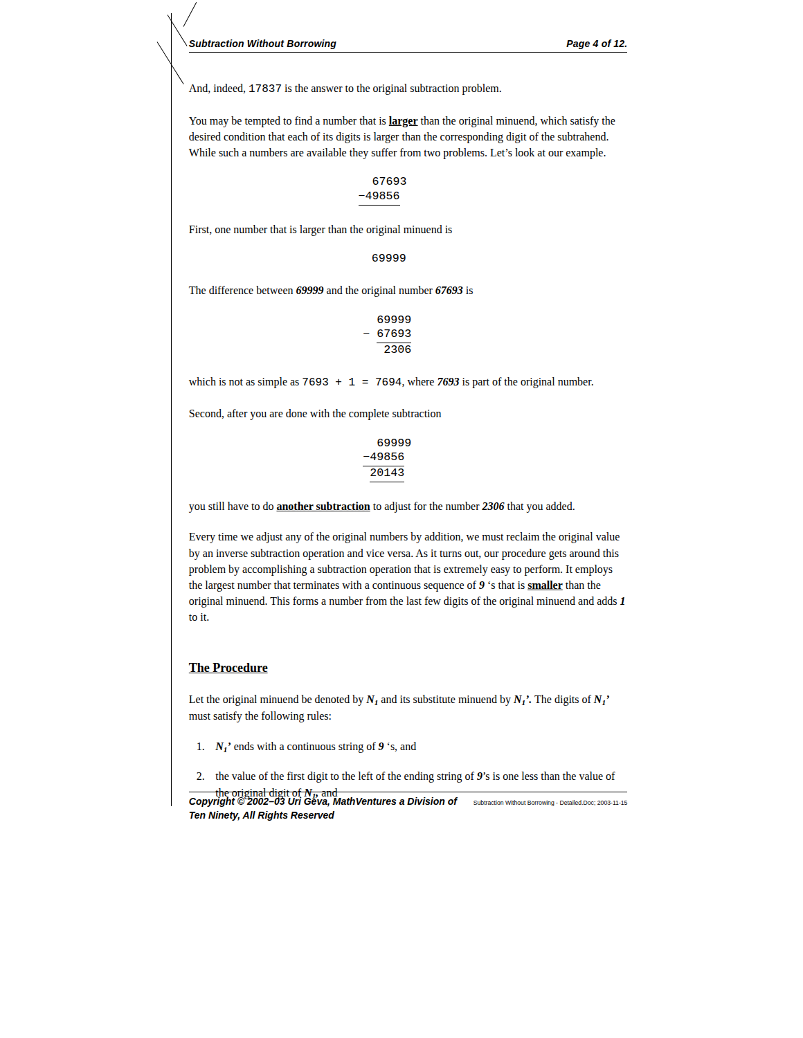Subtraction Without Borrowing
Page 4 of 12.
And, indeed, 17837 is the answer to the original subtraction problem.
You may be tempted to find a number that is larger than the original minuend, which satisfy the desired condition that each of its digits is larger than the corresponding digit of the subtrahend. While such a numbers are available they suffer from two problems. Let’s look at our example.
67693 −49856
First, one number that is larger than the original minuend is
69999
The difference between 69999 and the original number 67693 is
69999 − 67693 2306
which is not as simple as 7693 + 1 = 7694, where 7693 is part of the original number.
Second, after you are done with the complete subtraction
69999 −49856 20143
you still have to do another subtraction to adjust for the number 2306 that you added.
Every time we adjust any of the original numbers by addition, we must reclaim the original value by an inverse subtraction operation and vice versa. As it turns out, our procedure gets around this problem by accomplishing a subtraction operation that is extremely easy to perform. It employs the largest number that terminates with a continuous sequence of 9 ‘s that is smaller than the original minuend. This forms a number from the last few digits of the original minuend and adds 1 to it.
The Procedure
Let the original minuend be denoted by N1 and its substitute minuend by N1’. The digits of N1’ must satisfy the following rules:
N1’ ends with a continuous string of 9 ‘s, and
the value of the first digit to the left of the ending string of 9’s is one less than the value of the original digit of N1, and
Copyright © 2002–03 Uri Geva, MathVentures a Division of Ten Ninety, All Rights Reserved
Subtraction Without Borrowing - Detailed.Doc; 2003-11-15